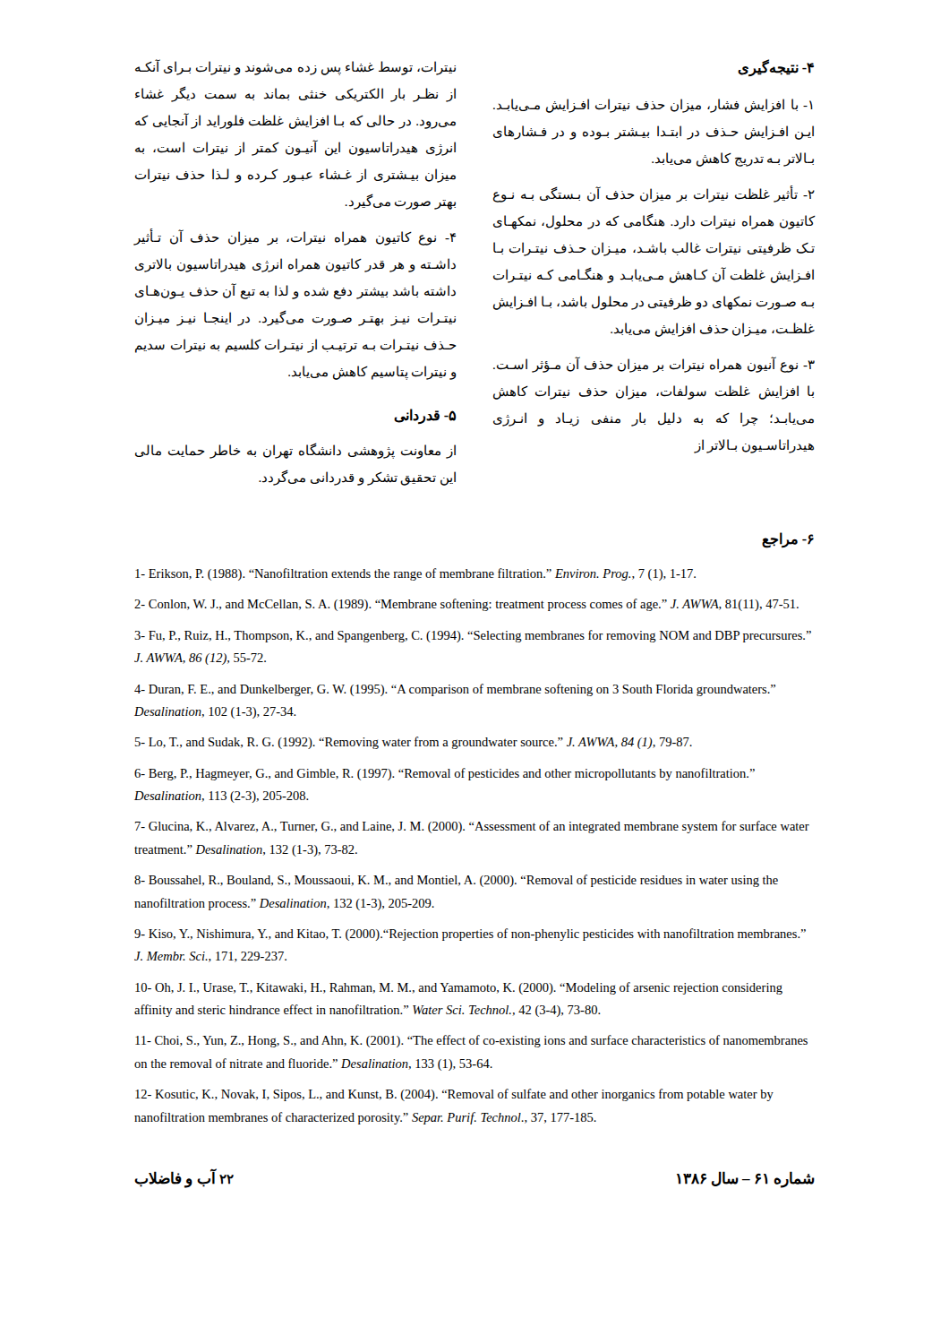۴- نتیجه‌گیری
۱- با افزایش فشار، میزان حذف نیترات افـزایش مـی‌یابـد. ایـن افـزایش حـذف در ابتـدا بیـشتر بـوده و در فـشارهای بـالاتر بـه تدریج کاهش می‌یابد.
۲- تأثیر غلظت نیترات بر میزان حذف آن بـستگی بـه نـوع کاتیون همراه نیترات دارد. هنگامی که در محلول، نمکهـای تـک ظرفیتی نیترات غالب باشـد، میـزان حـذف نیتـرات بـا افـزایش غلظت آن کـاهش مـی‌یابـد و هنگـامی کـه نیتـرات بـه صـورت نمکهای دو ظرفیتی در محلول باشد، بـا افـزایش غلظـت، میـزان حذف افزایش می‌یابد.
۳- نوع آنیون همراه نیترات بر میزان حذف آن مـؤثر اسـت. با افزایش غلظت سولفات، میزان حذف نیترات کاهش می‌یابـد؛ چرا که به دلیل بار منفی زیـاد و انـرژی هیدراتاسـیون بـالاتر از
نیترات، توسط غشاء پس زده می‌شوند و نیترات بـرای آنکـه از نظـر بار الکتریکی خنثی بماند به سمت دیگر غشاء می‌رود. در حالی که بـا افزایش غلظت فلوراید از آنجایی که انرژی هیدراتاسیون این آنیـون کمتر از نیترات است، به میزان بیـشتری از غـشاء عبـور کـرده و لـذا حذف نیترات بهتر صورت می‌گیرد.
۴- نوع کاتیون همراه نیترات، بر میزان حذف آن تـأثیر داشـته و هر قدر کاتیون همراه انرژی هیدراتاسیون بالاتری داشته باشد بیشتر دفع شده و لذا به تبع آن حذف یـون‌هـای نیتـرات نیـز بهتـر صـورت می‌گیرد. در اینجـا نیـز میـزان حـذف نیتـرات بـه ترتیـب از نیتـرات کلسیم به نیترات سدیم و نیترات پتاسیم کاهش می‌یابد.
۵- قدردانی
از معاونت پژوهشی دانشگاه تهران به خاطر حمایت مالی این تحقیق تشکر و قدردانی می‌گردد.
۶- مراجع
1- Erikson, P. (1988). “Nanofiltration extends the range of membrane filtration.” Environ. Prog., 7 (1), 1-17.
2- Conlon, W. J., and McCellan, S. A. (1989). “Membrane softening: treatment process comes of age.” J. AWWA, 81(11), 47-51.
3- Fu, P., Ruiz, H., Thompson, K., and Spangenberg, C. (1994). “Selecting membranes for removing NOM and DBP precursures.” J. AWWA, 86 (12), 55-72.
4- Duran, F. E., and Dunkelberger, G. W. (1995). “A comparison of membrane softening on 3 South Florida groundwaters.” Desalination, 102 (1-3), 27-34.
5- Lo, T., and Sudak, R. G. (1992). “Removing water from a groundwater source.” J. AWWA, 84 (1), 79-87.
6- Berg, P., Hagmeyer, G., and Gimble, R. (1997). “Removal of pesticides and other micropollutants by nanofiltration.” Desalination, 113 (2-3), 205-208.
7- Glucina, K., Alvarez, A., Turner, G., and Laine, J. M. (2000). “Assessment of an integrated membrane system for surface water treatment.” Desalination, 132 (1-3), 73-82.
8- Boussahel, R., Bouland, S., Moussaoui, K. M., and Montiel, A. (2000). “Removal of pesticide residues in water using the nanofiltration process.” Desalination, 132 (1-3), 205-209.
9- Kiso, Y., Nishimura, Y., and Kitao, T. (2000).“Rejection properties of non-phenylic pesticides with nanofiltration membranes.” J. Membr. Sci., 171, 229-237.
10- Oh, J. I., Urase, T., Kitawaki, H., Rahman, M. M., and Yamamoto, K. (2000). “Modeling of arsenic rejection considering affinity and steric hindrance effect in nanofiltration.” Water Sci. Technol., 42 (3-4), 73-80.
11- Choi, S., Yun, Z., Hong, S., and Ahn, K. (2001). “The effect of co-existing ions and surface characteristics of nanomembranes on the removal of nitrate and fluoride.” Desalination, 133 (1), 53-64.
12- Kosutic, K., Novak, I, Sipos, L., and Kunst, B. (2004). “Removal of sulfate and other inorganics from potable water by nanofiltration membranes of characterized porosity.” Separ. Purif. Technol., 37, 177-185.
شماره ۶۱ – سال ۱۳۸۶
۲۲ آب و فاضلاب